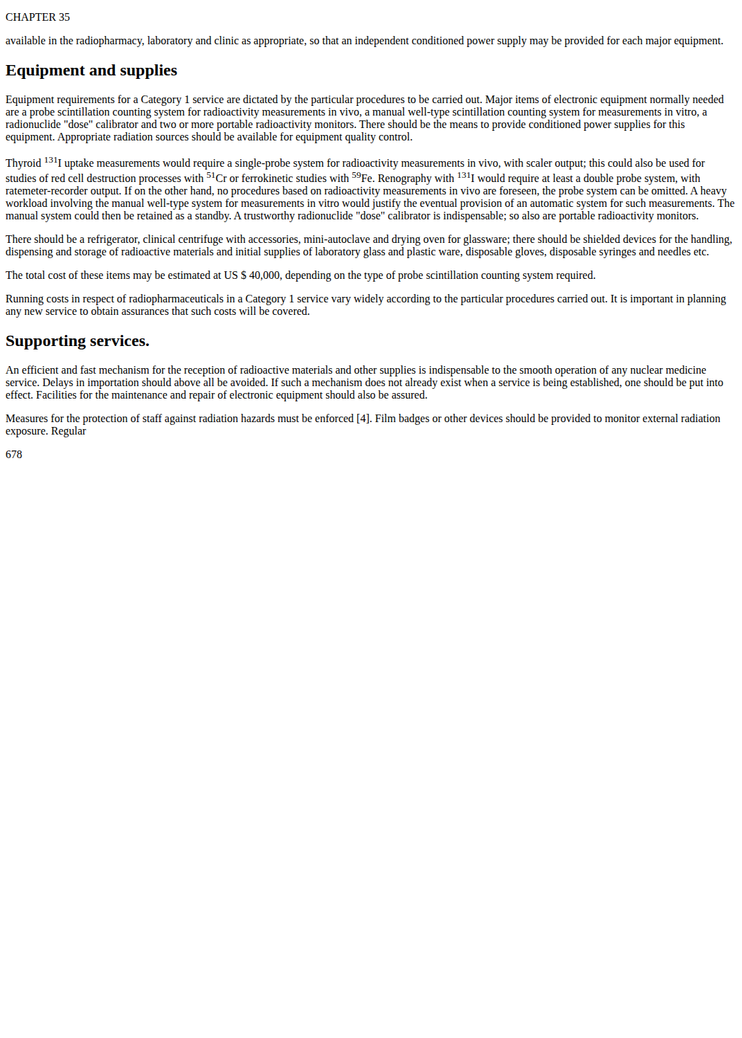CHAPTER 35
available in the radiopharmacy, laboratory and clinic as appropriate, so that an independent conditioned power supply may be provided for each major equipment.
Equipment and supplies
Equipment requirements for a Category 1 service are dictated by the particular procedures to be carried out. Major items of electronic equipment normally needed are a probe scintillation counting system for radioactivity measurements in vivo, a manual well-type scintillation counting system for measurements in vitro, a radionuclide "dose" calibrator and two or more portable radioactivity monitors. There should be the means to provide conditioned power supplies for this equipment. Appropriate radiation sources should be available for equipment quality control.
Thyroid 131I uptake measurements would require a single-probe system for radioactivity measurements in vivo, with scaler output; this could also be used for studies of red cell destruction processes with 51Cr or ferrokinetic studies with 59Fe. Renography with 131I would require at least a double probe system, with ratemeter-recorder output. If on the other hand, no procedures based on radioactivity measurements in vivo are foreseen, the probe system can be omitted. A heavy workload involving the manual well-type system for measurements in vitro would justify the eventual provision of an automatic system for such measurements. The manual system could then be retained as a standby. A trustworthy radionuclide "dose" calibrator is indispensable; so also are portable radioactivity monitors.
There should be a refrigerator, clinical centrifuge with accessories, mini-autoclave and drying oven for glassware; there should be shielded devices for the handling, dispensing and storage of radioactive materials and initial supplies of laboratory glass and plastic ware, disposable gloves, disposable syringes and needles etc.
The total cost of these items may be estimated at US $ 40,000, depending on the type of probe scintillation counting system required.
Running costs in respect of radiopharmaceuticals in a Category 1 service vary widely according to the particular procedures carried out. It is important in planning any new service to obtain assurances that such costs will be covered.
Supporting services.
An efficient and fast mechanism for the reception of radioactive materials and other supplies is indispensable to the smooth operation of any nuclear medicine service. Delays in importation should above all be avoided. If such a mechanism does not already exist when a service is being established, one should be put into effect. Facilities for the maintenance and repair of electronic equipment should also be assured.
Measures for the protection of staff against radiation hazards must be enforced [4]. Film badges or other devices should be provided to monitor external radiation exposure. Regular
678